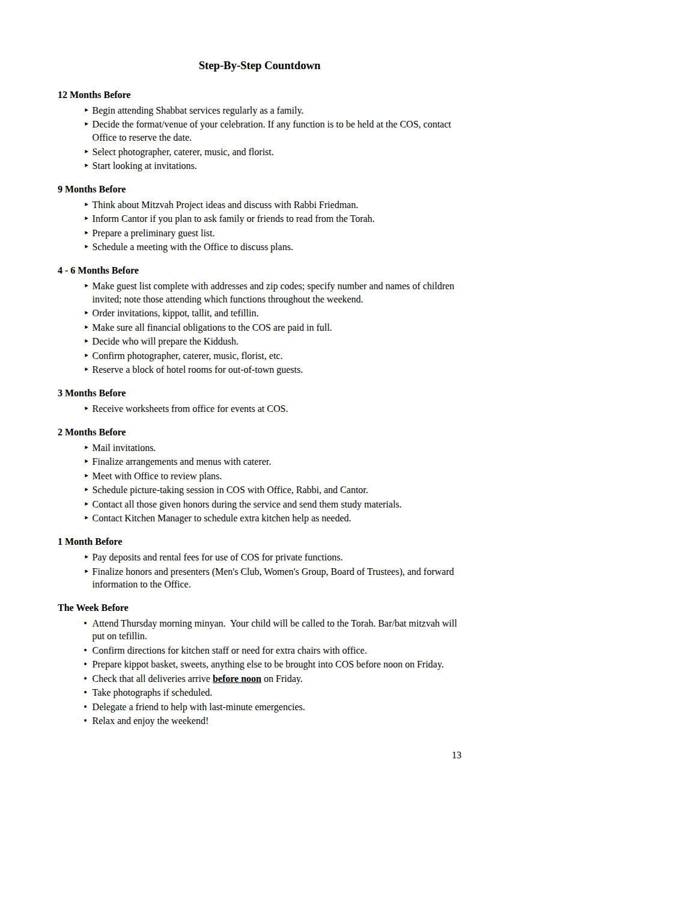Step-By-Step Countdown
12 Months Before
Begin attending Shabbat services regularly as a family.
Decide the format/venue of your celebration. If any function is to be held at the COS, contact Office to reserve the date.
Select photographer, caterer, music, and florist.
Start looking at invitations.
9 Months Before
Think about Mitzvah Project ideas and discuss with Rabbi Friedman.
Inform Cantor if you plan to ask family or friends to read from the Torah.
Prepare a preliminary guest list.
Schedule a meeting with the Office to discuss plans.
4 - 6 Months Before
Make guest list complete with addresses and zip codes; specify number and names of children invited; note those attending which functions throughout the weekend.
Order invitations, kippot, tallit, and tefillin.
Make sure all financial obligations to the COS are paid in full.
Decide who will prepare the Kiddush.
Confirm photographer, caterer, music, florist, etc.
Reserve a block of hotel rooms for out-of-town guests.
3 Months Before
Receive worksheets from office for events at COS.
2 Months Before
Mail invitations.
Finalize arrangements and menus with caterer.
Meet with Office to review plans.
Schedule picture-taking session in COS with Office, Rabbi, and Cantor.
Contact all those given honors during the service and send them study materials.
Contact Kitchen Manager to schedule extra kitchen help as needed.
1 Month Before
Pay deposits and rental fees for use of COS for private functions.
Finalize honors and presenters (Men's Club, Women's Group, Board of Trustees), and forward information to the Office.
The Week Before
Attend Thursday morning minyan. Your child will be called to the Torah. Bar/bat mitzvah will put on tefillin.
Confirm directions for kitchen staff or need for extra chairs with office.
Prepare kippot basket, sweets, anything else to be brought into COS before noon on Friday.
Check that all deliveries arrive before noon on Friday.
Take photographs if scheduled.
Delegate a friend to help with last-minute emergencies.
Relax and enjoy the weekend!
13